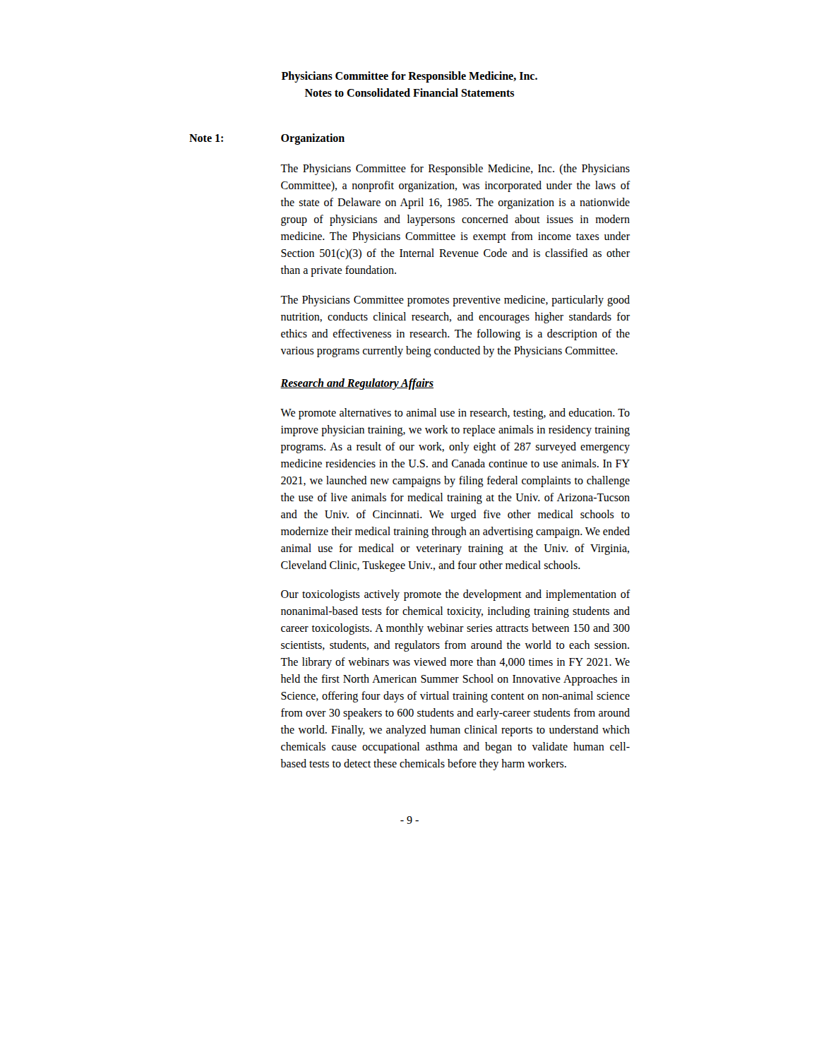Physicians Committee for Responsible Medicine, Inc. Notes to Consolidated Financial Statements
Note 1:
Organization
The Physicians Committee for Responsible Medicine, Inc. (the Physicians Committee), a nonprofit organization, was incorporated under the laws of the state of Delaware on April 16, 1985. The organization is a nationwide group of physicians and laypersons concerned about issues in modern medicine. The Physicians Committee is exempt from income taxes under Section 501(c)(3) of the Internal Revenue Code and is classified as other than a private foundation.
The Physicians Committee promotes preventive medicine, particularly good nutrition, conducts clinical research, and encourages higher standards for ethics and effectiveness in research. The following is a description of the various programs currently being conducted by the Physicians Committee.
Research and Regulatory Affairs
We promote alternatives to animal use in research, testing, and education. To improve physician training, we work to replace animals in residency training programs. As a result of our work, only eight of 287 surveyed emergency medicine residencies in the U.S. and Canada continue to use animals. In FY 2021, we launched new campaigns by filing federal complaints to challenge the use of live animals for medical training at the Univ. of Arizona-Tucson and the Univ. of Cincinnati. We urged five other medical schools to modernize their medical training through an advertising campaign. We ended animal use for medical or veterinary training at the Univ. of Virginia, Cleveland Clinic, Tuskegee Univ., and four other medical schools.
Our toxicologists actively promote the development and implementation of nonanimal-based tests for chemical toxicity, including training students and career toxicologists. A monthly webinar series attracts between 150 and 300 scientists, students, and regulators from around the world to each session. The library of webinars was viewed more than 4,000 times in FY 2021. We held the first North American Summer School on Innovative Approaches in Science, offering four days of virtual training content on non-animal science from over 30 speakers to 600 students and early-career students from around the world. Finally, we analyzed human clinical reports to understand which chemicals cause occupational asthma and began to validate human cell-based tests to detect these chemicals before they harm workers.
- 9 -